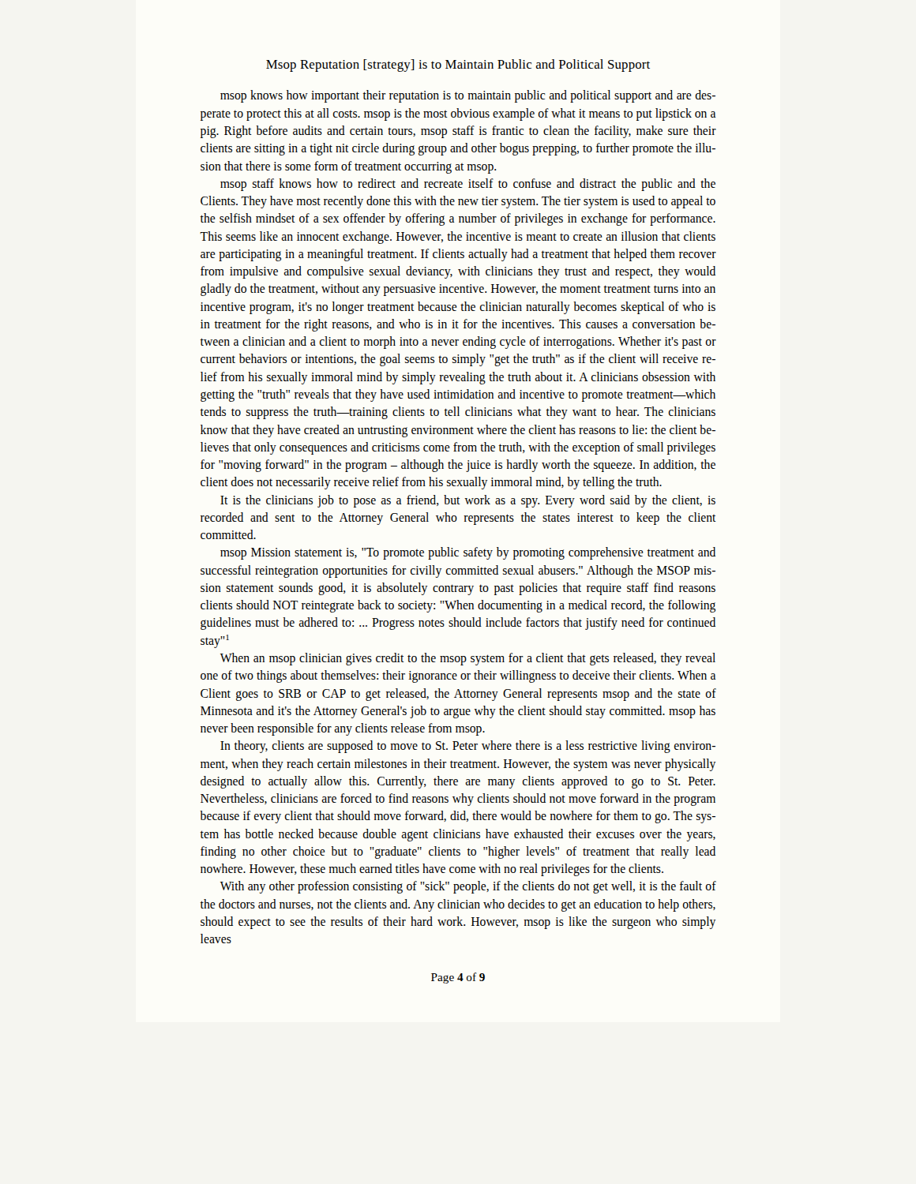Msop Reputation [strategy] is to Maintain Public and Political Support
msop knows how important their reputation is to maintain public and political support and are desperate to protect this at all costs. msop is the most obvious example of what it means to put lipstick on a pig. Right before audits and certain tours, msop staff is frantic to clean the facility, make sure their clients are sitting in a tight nit circle during group and other bogus prepping, to further promote the illusion that there is some form of treatment occurring at msop.
msop staff knows how to redirect and recreate itself to confuse and distract the public and the Clients. They have most recently done this with the new tier system. The tier system is used to appeal to the selfish mindset of a sex offender by offering a number of privileges in exchange for performance. This seems like an innocent exchange. However, the incentive is meant to create an illusion that clients are participating in a meaningful treatment. If clients actually had a treatment that helped them recover from impulsive and compulsive sexual deviancy, with clinicians they trust and respect, they would gladly do the treatment, without any persuasive incentive. However, the moment treatment turns into an incentive program, it's no longer treatment because the clinician naturally becomes skeptical of who is in treatment for the right reasons, and who is in it for the incentives. This causes a conversation between a clinician and a client to morph into a never ending cycle of interrogations. Whether it's past or current behaviors or intentions, the goal seems to simply "get the truth" as if the client will receive relief from his sexually immoral mind by simply revealing the truth about it. A clinicians obsession with getting the "truth" reveals that they have used intimidation and incentive to promote treatment—which tends to suppress the truth—training clients to tell clinicians what they want to hear. The clinicians know that they have created an untrusting environment where the client has reasons to lie: the client believes that only consequences and criticisms come from the truth, with the exception of small privileges for "moving forward" in the program – although the juice is hardly worth the squeeze. In addition, the client does not necessarily receive relief from his sexually immoral mind, by telling the truth.
It is the clinicians job to pose as a friend, but work as a spy. Every word said by the client, is recorded and sent to the Attorney General who represents the states interest to keep the client committed.
msop Mission statement is, "To promote public safety by promoting comprehensive treatment and successful reintegration opportunities for civilly committed sexual abusers." Although the MSOP mission statement sounds good, it is absolutely contrary to past policies that require staff find reasons clients should NOT reintegrate back to society: "When documenting in a medical record, the following guidelines must be adhered to: ... Progress notes should include factors that justify need for continued stay"1
When an msop clinician gives credit to the msop system for a client that gets released, they reveal one of two things about themselves: their ignorance or their willingness to deceive their clients. When a Client goes to SRB or CAP to get released, the Attorney General represents msop and the state of Minnesota and it's the Attorney General's job to argue why the client should stay committed. msop has never been responsible for any clients release from msop.
In theory, clients are supposed to move to St. Peter where there is a less restrictive living environment, when they reach certain milestones in their treatment. However, the system was never physically designed to actually allow this. Currently, there are many clients approved to go to St. Peter. Nevertheless, clinicians are forced to find reasons why clients should not move forward in the program because if every client that should move forward, did, there would be nowhere for them to go. The system has bottle necked because double agent clinicians have exhausted their excuses over the years, finding no other choice but to "graduate" clients to "higher levels" of treatment that really lead nowhere. However, these much earned titles have come with no real privileges for the clients.
With any other profession consisting of "sick" people, if the clients do not get well, it is the fault of the doctors and nurses, not the clients and. Any clinician who decides to get an education to help others, should expect to see the results of their hard work. However, msop is like the surgeon who simply leaves
Page 4 of 9